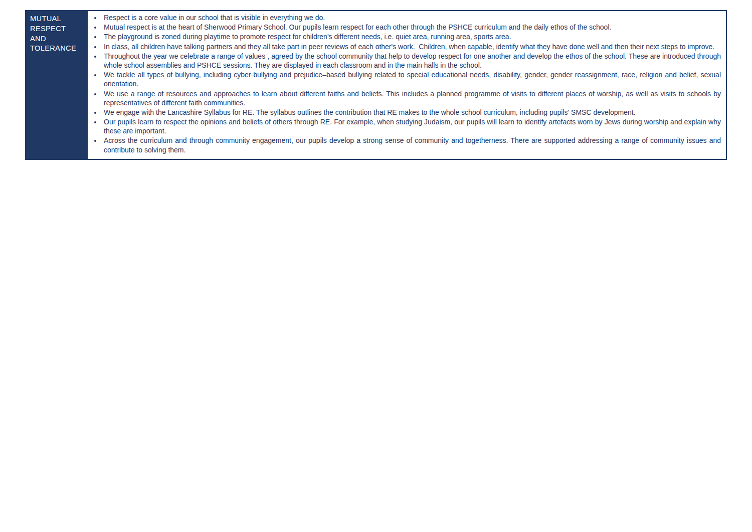| MUTUAL RESPECT AND TOLERANCE | Respect is a core value in our school that is visible in everything we do. Mutual respect is at the heart of Sherwood Primary School. Our pupils learn respect for each other through the PSHCE curriculum and the daily ethos of the school. The playground is zoned during playtime to promote respect for children's different needs, i.e. quiet area, running area, sports area. In class, all children have talking partners and they all take part in peer reviews of each other's work. Children, when capable, identify what they have done well and then their next steps to improve. Throughout the year we celebrate a range of values , agreed by the school community that help to develop respect for one another and develop the ethos of the school. These are introduced through whole school assemblies and PSHCE sessions. They are displayed in each classroom and in the main halls in the school. We tackle all types of bullying, including cyber-bullying and prejudice–based bullying related to special educational needs, disability, gender, gender reassignment, race, religion and belief, sexual orientation. We use a range of resources and approaches to learn about different faiths and beliefs. This includes a planned programme of visits to different places of worship, as well as visits to schools by representatives of different faith communities. We engage with the Lancashire Syllabus for RE. The syllabus outlines the contribution that RE makes to the whole school curriculum, including pupils' SMSC development. Our pupils learn to respect the opinions and beliefs of others through RE. For example, when studying Judaism, our pupils will learn to identify artefacts worn by Jews during worship and explain why these are important. Across the curriculum and through community engagement, our pupils develop a strong sense of community and togetherness. There are supported addressing a range of community issues and contribute to solving them. |